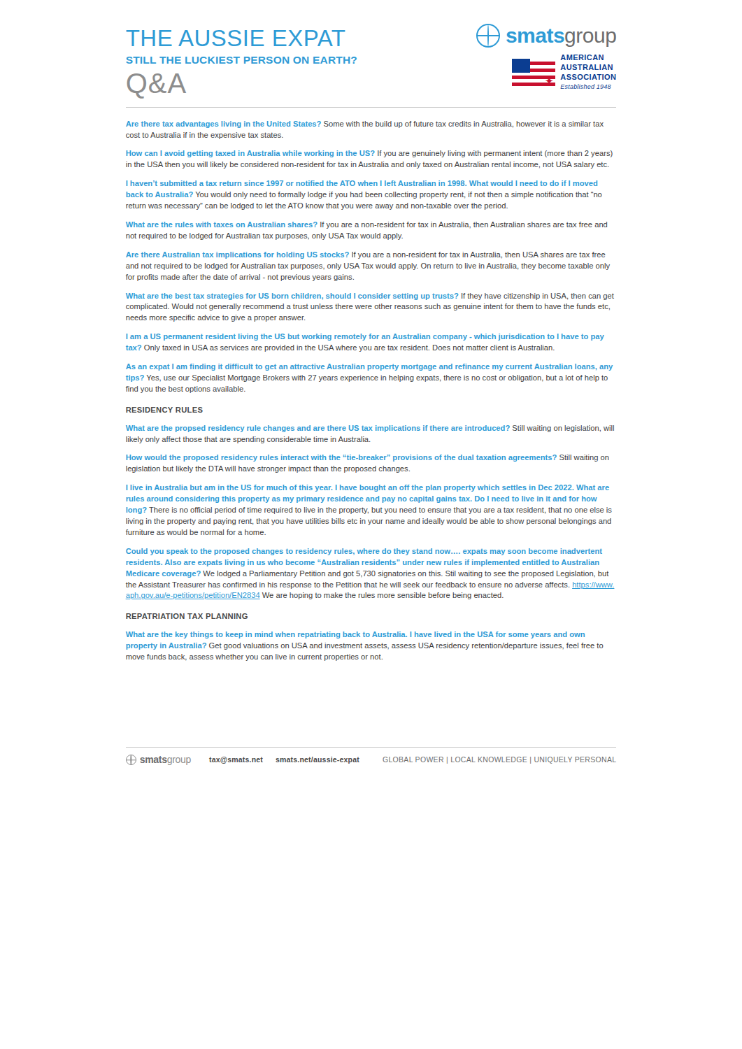THE AUSSIE EXPAT
STILL THE LUCKIEST PERSON ON EARTH?
Q&A
smats group
✦
AMERICAN
AUSTRALIAN
ASSOCIATION
Established 1948
Are there tax advantages living in the United States? Some with the build up of future tax credits in Australia, however it is a similar tax cost to Australia if in the expensive tax states.
How can I avoid getting taxed in Australia while working in the US? If you are genuinely living with permanent intent (more than 2 years) in the USA then you will likely be considered non-resident for tax in Australia and only taxed on Australian rental income, not USA salary etc.
I haven’t submitted a tax return since 1997 or notified the ATO when I left Australian in 1998. What would I need to do if I moved back to Australia? You would only need to formally lodge if you had been collecting property rent, if not then a simple notification that “no return was necessary” can be lodged to let the ATO know that you were away and non-taxable over the period.
What are the rules with taxes on Australian shares? If you are a non-resident for tax in Australia, then Australian shares are tax free and not required to be lodged for Australian tax purposes, only USA Tax would apply.
Are there Australian tax implications for holding US stocks? If you are a non-resident for tax in Australia, then USA shares are tax free and not required to be lodged for Australian tax purposes, only USA Tax would apply. On return to live in Australia, they become taxable only for profits made after the date of arrival - not previous years gains.
What are the best tax strategies for US born children, should I consider setting up trusts? If they have citizenship in USA, then can get complicated. Would not generally recommend a trust unless there were other reasons such as genuine intent for them to have the funds etc, needs more specific advice to give a proper answer.
I am a US permanent resident living the US but working remotely for an Australian company - which jurisdication to I have to pay tax? Only taxed in USA as services are provided in the USA where you are tax resident. Does not matter client is Australian.
As an expat I am finding it difficult to get an attractive Australian property mortgage and refinance my current Australian loans, any tips? Yes, use our Specialist Mortgage Brokers with 27 years experience in helping expats, there is no cost or obligation, but a lot of help to find you the best options available.
RESIDENCY RULES
What are the propsed residency rule changes and are there US tax implications if there are introduced? Still waiting on legislation, will likely only affect those that are spending considerable time in Australia.
How would the proposed residency rules interact with the “tie-breaker” provisions of the dual taxation agreements? Still waiting on legislation but likely the DTA will have stronger impact than the proposed changes.
I live in Australia but am in the US for much of this year. I have bought an off the plan property which settles in Dec 2022. What are rules around considering this property as my primary residence and pay no capital gains tax. Do I need to live in it and for how long? There is no official period of time required to live in the property, but you need to ensure that you are a tax resident, that no one else is living in the property and paying rent, that you have utilities bills etc in your name and ideally would be able to show personal belongings and furniture as would be normal for a home.
Could you speak to the proposed changes to residency rules, where do they stand now…. expats may soon become inadvertent residents. Also are expats living in us who become “Australian residents” under new rules if implemented entitled to Australian Medicare coverage? We lodged a Parliamentary Petition and got 5,730 signatories on this. Stil waiting to see the proposed Legislation, but the Assistant Treasurer has confirmed in his response to the Petition that he will seek our feedback to ensure no adverse affects. https://www.aph.gov.au/e-petitions/petition/EN2834 We are hoping to make the rules more sensible before being enacted.
REPATRIATION TAX PLANNING
What are the key things to keep in mind when repatriating back to Australia. I have lived in the USA for some years and own property in Australia? Get good valuations on USA and investment assets, assess USA residency retention/departure issues, feel free to move funds back, assess whether you can live in current properties or not.
smats group
tax@smats.net smats.net/aussie-expat
GLOBAL POWER | LOCAL KNOWLEDGE | UNIQUELY PERSONAL